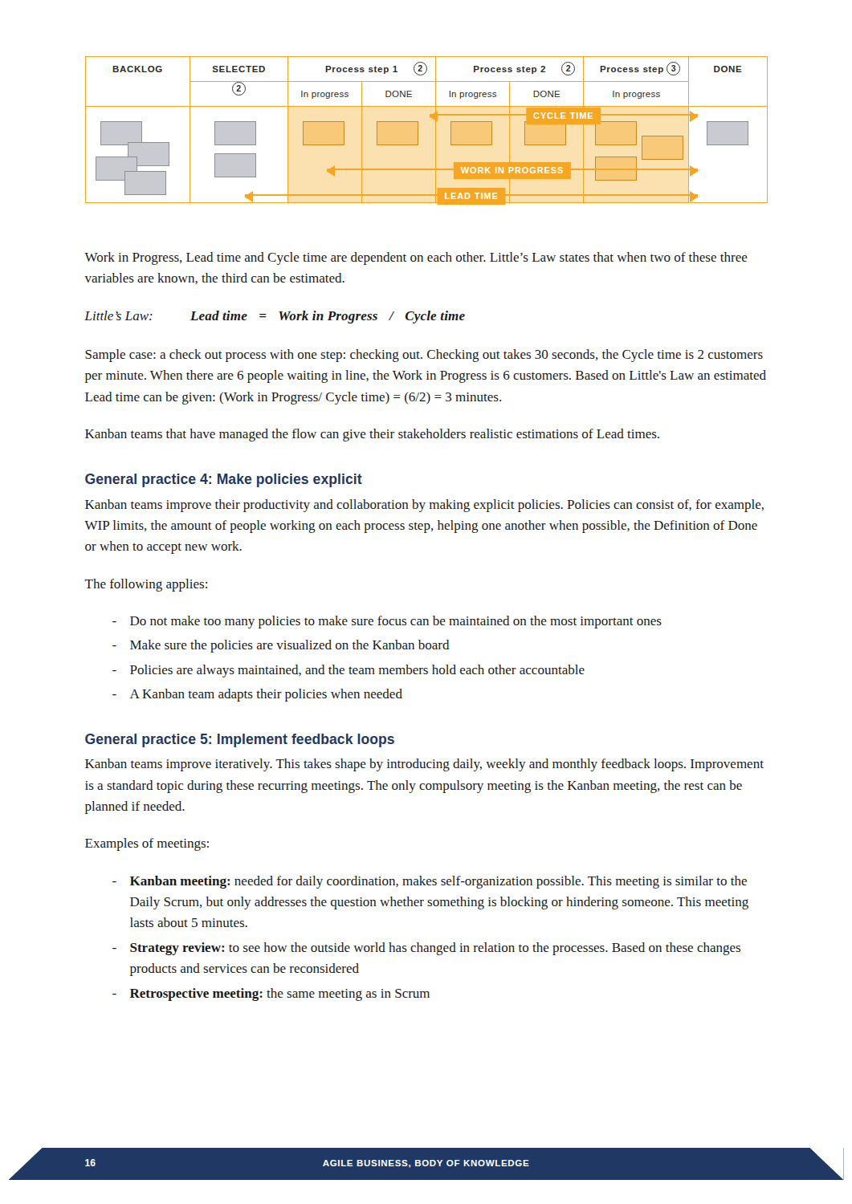| BACKLOG | SELECTED | Process step 1 2 | Process step 2 2 | Process step 3 3 | DONE |
| 2 | In progress | DONE | In progress | DONE | In progress |
CYCLE TIME
WORK IN PROGRESS
LEAD TIME
Work in Progress, Lead time and Cycle time are dependent on each other. Little’s Law states that when two of these three variables are known, the third can be estimated.
Little’s Law: Lead time = Work in Progress / Cycle time
Sample case: a check out process with one step: checking out. Checking out takes 30 seconds, the Cycle time is 2 customers per minute. When there are 6 people waiting in line, the Work in Progress is 6 customers. Based on Little's Law an estimated Lead time can be given: (Work in Progress/ Cycle time) = (6/2) = 3 minutes.
Kanban teams that have managed the flow can give their stakeholders realistic estimations of Lead times.
General practice 4: Make policies explicit
Kanban teams improve their productivity and collaboration by making explicit policies. Policies can consist of, for example, WIP limits, the amount of people working on each process step, helping one another when possible, the Definition of Done or when to accept new work.
The following applies:
Do not make too many policies to make sure focus can be maintained on the most important ones
Make sure the policies are visualized on the Kanban board
Policies are always maintained, and the team members hold each other accountable
A Kanban team adapts their policies when needed
General practice 5: Implement feedback loops
Kanban teams improve iteratively. This takes shape by introducing daily, weekly and monthly feedback loops. Improvement is a standard topic during these recurring meetings. The only compulsory meeting is the Kanban meeting, the rest can be planned if needed.
Examples of meetings:
Kanban meeting: needed for daily coordination, makes self-organization possible. This meeting is similar to the Daily Scrum, but only addresses the question whether something is blocking or hindering someone. This meeting lasts about 5 minutes.
Strategy review: to see how the outside world has changed in relation to the processes. Based on these changes products and services can be reconsidered
Retrospective meeting: the same meeting as in Scrum
16
AGILE BUSINESS, BODY OF KNOWLEDGE